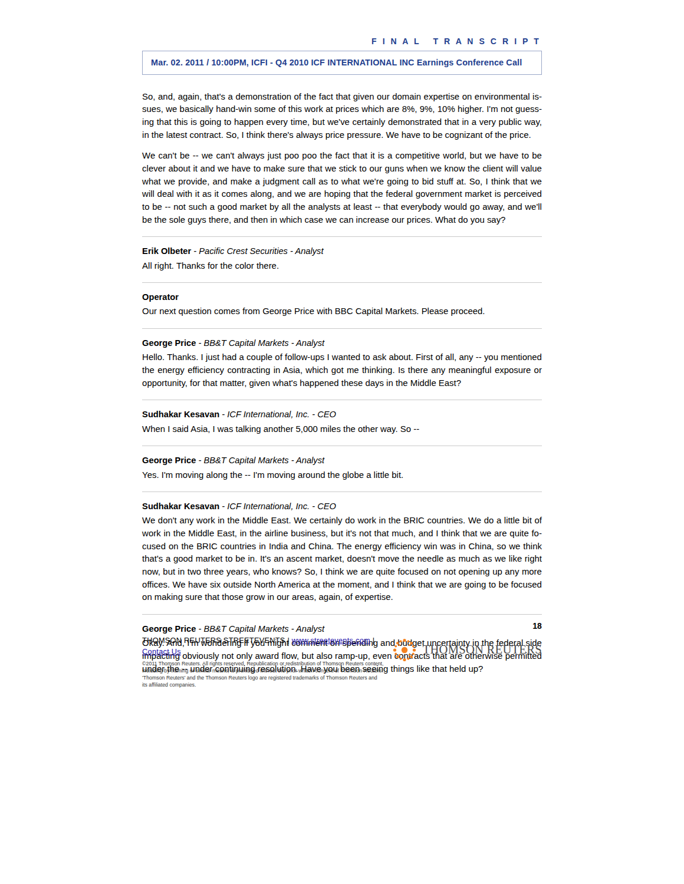F I N A L T R A N S C R I P T
Mar. 02. 2011 / 10:00PM, ICFI - Q4 2010 ICF INTERNATIONAL INC Earnings Conference Call
So, and, again, that's a demonstration of the fact that given our domain expertise on environmental issues, we basically hand-win some of this work at prices which are 8%, 9%, 10% higher. I'm not guessing that this is going to happen every time, but we've certainly demonstrated that in a very public way, in the latest contract. So, I think there's always price pressure. We have to be cognizant of the price.
We can't be -- we can't always just poo poo the fact that it is a competitive world, but we have to be clever about it and we have to make sure that we stick to our guns when we know the client will value what we provide, and make a judgment call as to what we're going to bid stuff at. So, I think that we will deal with it as it comes along, and we are hoping that the federal government market is perceived to be -- not such a good market by all the analysts at least -- that everybody would go away, and we'll be the sole guys there, and then in which case we can increase our prices. What do you say?
Erik Olbeter - Pacific Crest Securities - Analyst
All right. Thanks for the color there.
Operator
Our next question comes from George Price with BBC Capital Markets. Please proceed.
George Price - BB&T Capital Markets - Analyst
Hello. Thanks. I just had a couple of follow-ups I wanted to ask about. First of all, any -- you mentioned the energy efficiency contracting in Asia, which got me thinking. Is there any meaningful exposure or opportunity, for that matter, given what's happened these days in the Middle East?
Sudhakar Kesavan - ICF International, Inc. - CEO
When I said Asia, I was talking another 5,000 miles the other way. So --
George Price - BB&T Capital Markets - Analyst
Yes. I'm moving along the -- I'm moving around the globe a little bit.
Sudhakar Kesavan - ICF International, Inc. - CEO
We don't any work in the Middle East. We certainly do work in the BRIC countries. We do a little bit of work in the Middle East, in the airline business, but it's not that much, and I think that we are quite focused on the BRIC countries in India and China. The energy efficiency win was in China, so we think that's a good market to be in. It's an ascent market, doesn't move the needle as much as we like right now, but in two three years, who knows? So, I think we are quite focused on not opening up any more offices. We have six outside North America at the moment, and I think that we are going to be focused on making sure that those grow in our areas, again, of expertise.
George Price - BB&T Capital Markets - Analyst
Okay. And, I'm wondering if you might comment on spending and budget uncertainty in the federal side impacting obviously not only award flow, but also ramp-up, even contracts that are otherwise permitted under the -- under continuing resolution. Have you been seeing things like that held up?
18
THOMSON REUTERS STREETEVENTS | www.streetevents.com | Contact Us
©2011 Thomson Reuters. All rights reserved. Republication or redistribution of Thomson Reuters content, including by framing or similar means, is prohibited without the prior written consent of Thomson Reuters. 'Thomson Reuters' and the Thomson Reuters logo are registered trademarks of Thomson Reuters and its affiliated companies.
THOMSON REUTERS